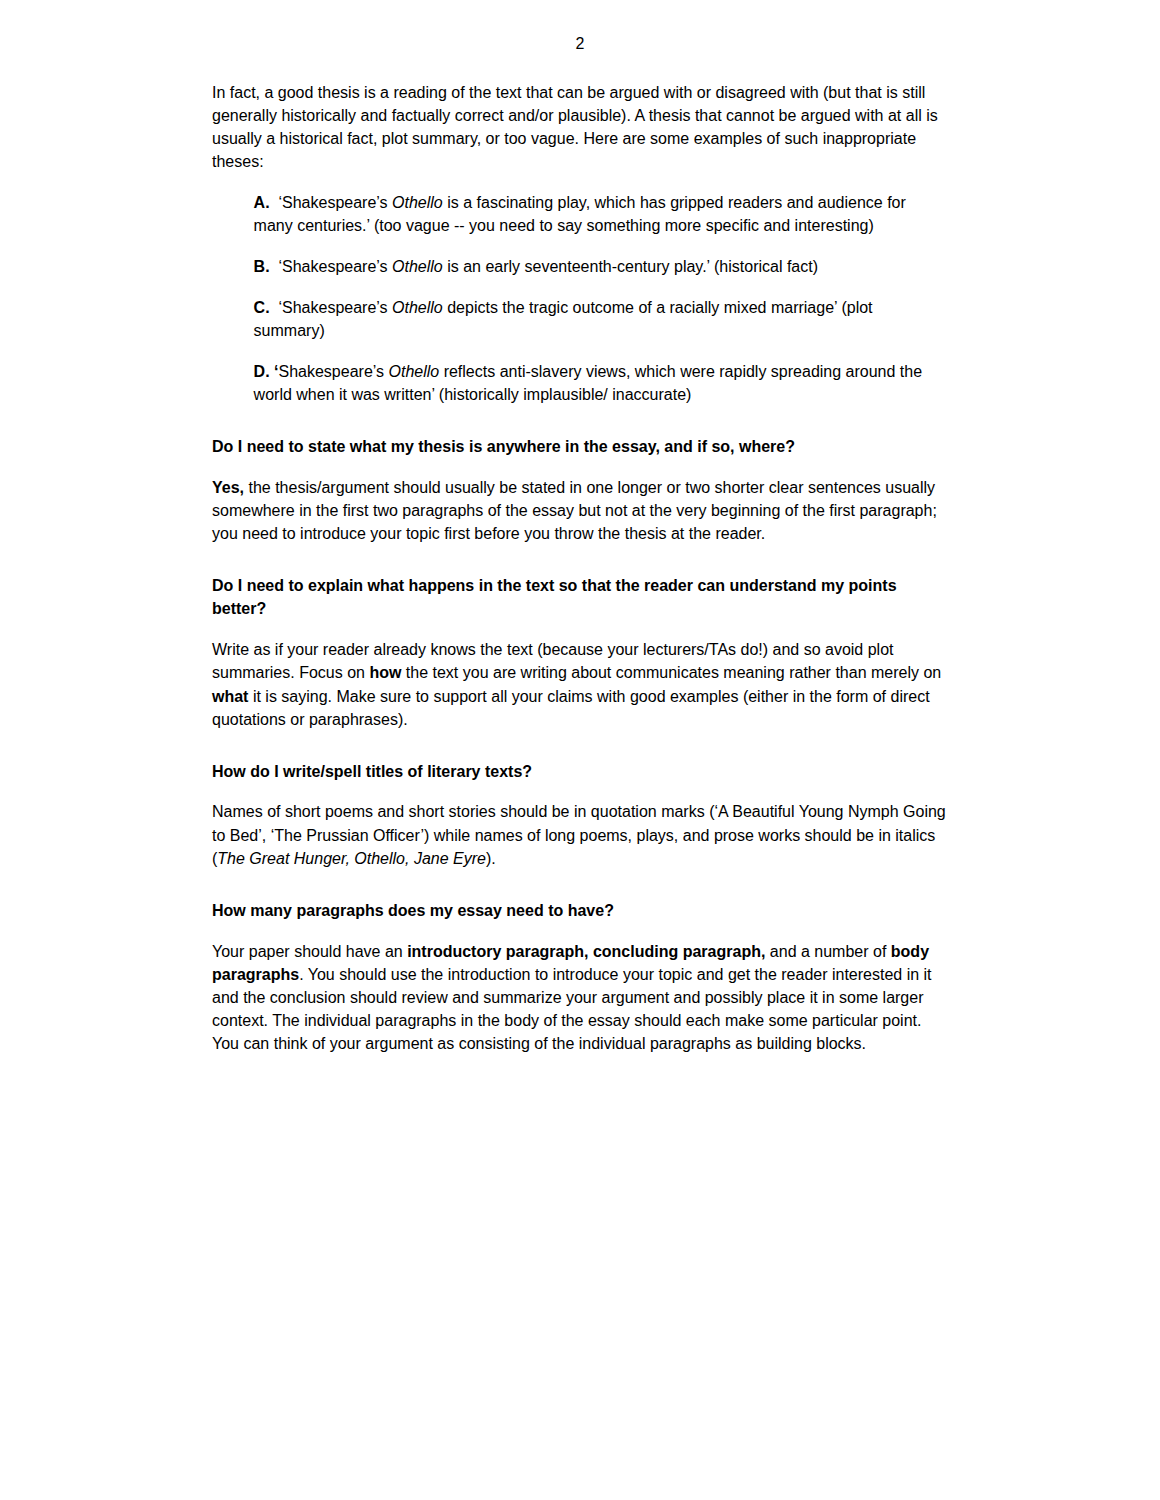2
In fact, a good thesis is a reading of the text that can be argued with or disagreed with (but that is still generally historically and factually correct and/or plausible). A thesis that cannot be argued with at all is usually a historical fact, plot summary, or too vague. Here are some examples of such inappropriate theses:
A. ‘Shakespeare’s Othello is a fascinating play, which has gripped readers and audience for many centuries.’ (too vague -- you need to say something more specific and interesting)
B. ‘Shakespeare’s Othello is an early seventeenth-century play.’ (historical fact)
C. ‘Shakespeare’s Othello depicts the tragic outcome of a racially mixed marriage’ (plot summary)
D. ‘Shakespeare’s Othello reflects anti-slavery views, which were rapidly spreading around the world when it was written’ (historically implausible/ inaccurate)
Do I need to state what my thesis is anywhere in the essay, and if so, where?
Yes, the thesis/argument should usually be stated in one longer or two shorter clear sentences usually somewhere in the first two paragraphs of the essay but not at the very beginning of the first paragraph; you need to introduce your topic first before you throw the thesis at the reader.
Do I need to explain what happens in the text so that the reader can understand my points better?
Write as if your reader already knows the text (because your lecturers/TAs do!) and so avoid plot summaries. Focus on how the text you are writing about communicates meaning rather than merely on what it is saying. Make sure to support all your claims with good examples (either in the form of direct quotations or paraphrases).
How do I write/spell titles of literary texts?
Names of short poems and short stories should be in quotation marks (‘A Beautiful Young Nymph Going to Bed’, ‘The Prussian Officer’) while names of long poems, plays, and prose works should be in italics (The Great Hunger, Othello, Jane Eyre).
How many paragraphs does my essay need to have?
Your paper should have an introductory paragraph, concluding paragraph, and a number of body paragraphs. You should use the introduction to introduce your topic and get the reader interested in it and the conclusion should review and summarize your argument and possibly place it in some larger context. The individual paragraphs in the body of the essay should each make some particular point. You can think of your argument as consisting of the individual paragraphs as building blocks.